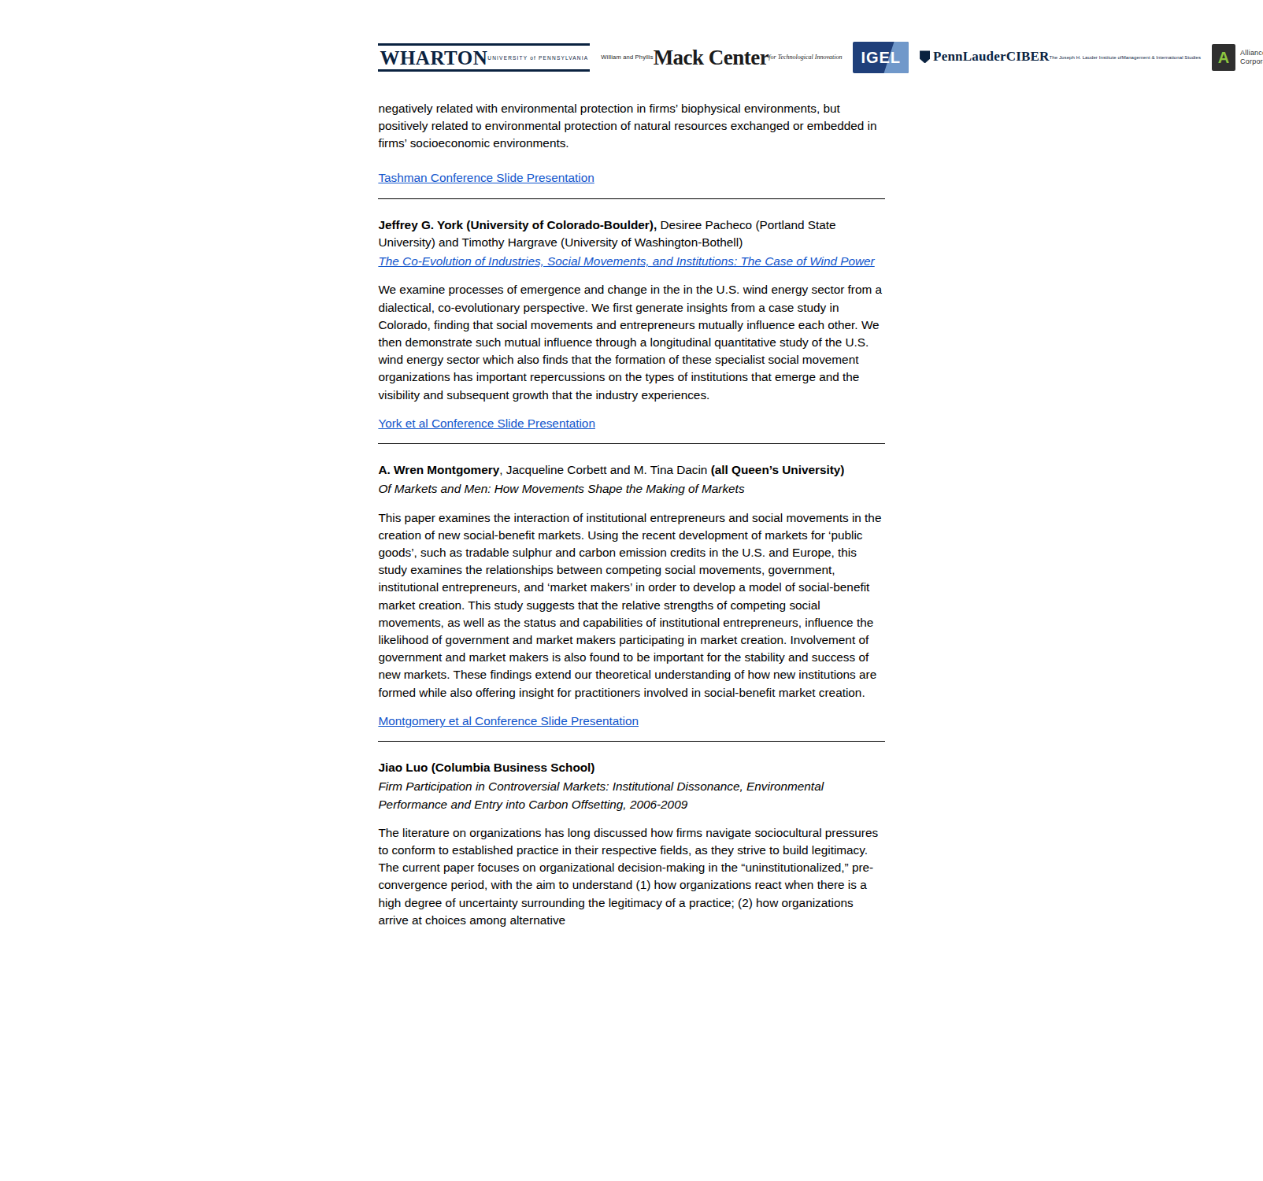WHARTON UNIVERSITY of PENNSYLVANIA
William and Phyllis Mack Center for Technological Innovation
IGEL
PennLauderCIBER The Joseph H. Lauder Institute of Management & International Studies
Alliance for Research on Corporate Sustainability
negatively related with environmental protection in firms’ biophysical environments, but positively related to environmental protection of natural resources exchanged or embedded in firms’ socioeconomic environments.
Tashman Conference Slide Presentation
Jeffrey G. York (University of Colorado-Boulder), Desiree Pacheco (Portland State University) and Timothy Hargrave (University of Washington-Bothell)
The Co-Evolution of Industries, Social Movements, and Institutions: The Case of Wind Power
We examine processes of emergence and change in the in the U.S. wind energy sector from a dialectical, co-evolutionary perspective. We first generate insights from a case study in Colorado, finding that social movements and entrepreneurs mutually influence each other. We then demonstrate such mutual influence through a longitudinal quantitative study of the U.S. wind energy sector which also finds that the formation of these specialist social movement organizations has important repercussions on the types of institutions that emerge and the visibility and subsequent growth that the industry experiences.
York et al Conference Slide Presentation
A. Wren Montgomery, Jacqueline Corbett and M. Tina Dacin (all Queen’s University)
Of Markets and Men: How Movements Shape the Making of Markets
This paper examines the interaction of institutional entrepreneurs and social movements in the creation of new social-benefit markets. Using the recent development of markets for ‘public goods’, such as tradable sulphur and carbon emission credits in the U.S. and Europe, this study examines the relationships between competing social movements, government, institutional entrepreneurs, and ‘market makers’ in order to develop a model of social-benefit market creation. This study suggests that the relative strengths of competing social movements, as well as the status and capabilities of institutional entrepreneurs, influence the likelihood of government and market makers participating in market creation. Involvement of government and market makers is also found to be important for the stability and success of new markets. These findings extend our theoretical understanding of how new institutions are formed while also offering insight for practitioners involved in social-benefit market creation.
Montgomery et al Conference Slide Presentation
Jiao Luo (Columbia Business School)
Firm Participation in Controversial Markets: Institutional Dissonance, Environmental Performance and Entry into Carbon Offsetting, 2006-2009
The literature on organizations has long discussed how firms navigate sociocultural pressures to conform to established practice in their respective fields, as they strive to build legitimacy. The current paper focuses on organizational decision-making in the “uninstitutionalized,” pre-convergence period, with the aim to understand (1) how organizations react when there is a high degree of uncertainty surrounding the legitimacy of a practice; (2) how organizations arrive at choices among alternative